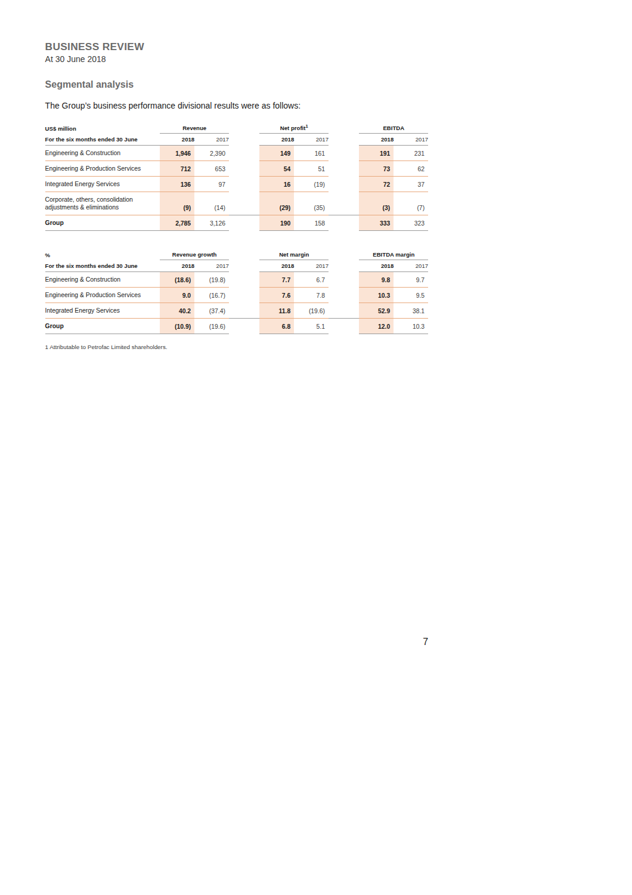BUSINESS REVIEW
At 30 June 2018
Segmental analysis
The Group’s business performance divisional results were as follows:
| US$ million | Revenue | | Net profit 1 | | EBITDA |
| --- | --- | --- | --- | --- | --- |
| For the six months ended 30 June | 2018 | 2017 | | 2018 | 2017 | | 2018 | 2017 |
| Engineering & Construction | 1,946 | 2,390 | | 149 | 161 | | 191 | 231 |
| Engineering & Production Services | 712 | 653 | | 54 | 51 | | 73 | 62 |
| Integrated Energy Services | 136 | 97 | | 16 | (19) | | 72 | 37 |
| Corporate, others, consolidation adjustments & eliminations | (9) | (14) | | (29) | (35) | | (3) | (7) |
| Group | 2,785 | 3,126 | | 190 | 158 | | 333 | 323 |
| % | Revenue growth | | Net margin | | EBITDA margin |
| --- | --- | --- | --- | --- | --- |
| For the six months ended 30 June | 2018 | 2017 | | 2018 | 2017 | | 2018 | 2017 |
| Engineering & Construction | (18.6) | (19.8) | | 7.7 | 6.7 | | 9.8 | 9.7 |
| Engineering & Production Services | 9.0 | (16.7) | | 7.6 | 7.8 | | 10.3 | 9.5 |
| Integrated Energy Services | 40.2 | (37.4) | | 11.8 | (19.6) | | 52.9 | 38.1 |
| Group | (10.9) | (19.6) | | 6.8 | 5.1 | | 12.0 | 10.3 |
1 Attributable to Petrofac Limited shareholders.
7